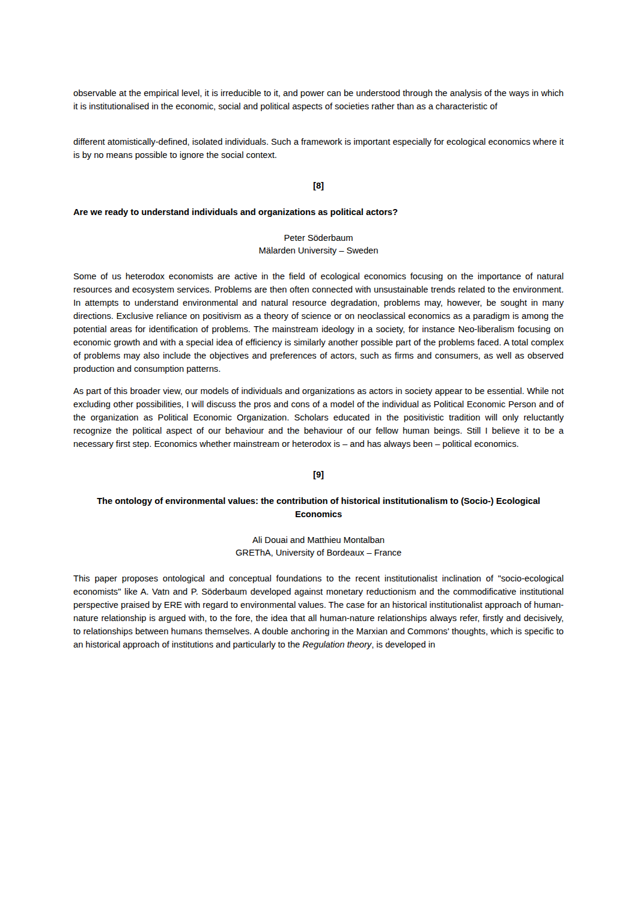observable at the empirical level, it is irreducible to it, and power can be understood through the analysis of the ways in which it is institutionalised in the economic, social and political aspects of societies rather than as a characteristic of
different atomistically-defined, isolated individuals. Such a framework is important especially for ecological economics where it is by no means possible to ignore the social context.
[8]
Are we ready to understand individuals and organizations as political actors?
Peter Söderbaum Mälarden University – Sweden
Some of us heterodox economists are active in the field of ecological economics focusing on the importance of natural resources and ecosystem services. Problems are then often connected with unsustainable trends related to the environment. In attempts to understand environmental and natural resource degradation, problems may, however, be sought in many directions. Exclusive reliance on positivism as a theory of science or on neoclassical economics as a paradigm is among the potential areas for identification of problems. The mainstream ideology in a society, for instance Neo-liberalism focusing on economic growth and with a special idea of efficiency is similarly another possible part of the problems faced. A total complex of problems may also include the objectives and preferences of actors, such as firms and consumers, as well as observed production and consumption patterns.
As part of this broader view, our models of individuals and organizations as actors in society appear to be essential. While not excluding other possibilities, I will discuss the pros and cons of a model of the individual as Political Economic Person and of the organization as Political Economic Organization. Scholars educated in the positivistic tradition will only reluctantly recognize the political aspect of our behaviour and the behaviour of our fellow human beings. Still I believe it to be a necessary first step. Economics whether mainstream or heterodox is – and has always been – political economics.
[9]
The ontology of environmental values: the contribution of historical institutionalism to (Socio-) Ecological Economics
Ali Douai and Matthieu Montalban GREThA, University of Bordeaux – France
This paper proposes ontological and conceptual foundations to the recent institutionalist inclination of "socio-ecological economists" like A. Vatn and P. Söderbaum developed against monetary reductionism and the commodificative institutional perspective praised by ERE with regard to environmental values. The case for an historical institutionalist approach of human-nature relationship is argued with, to the fore, the idea that all human-nature relationships always refer, firstly and decisively, to relationships between humans themselves. A double anchoring in the Marxian and Commons' thoughts, which is specific to an historical approach of institutions and particularly to the Regulation theory, is developed in